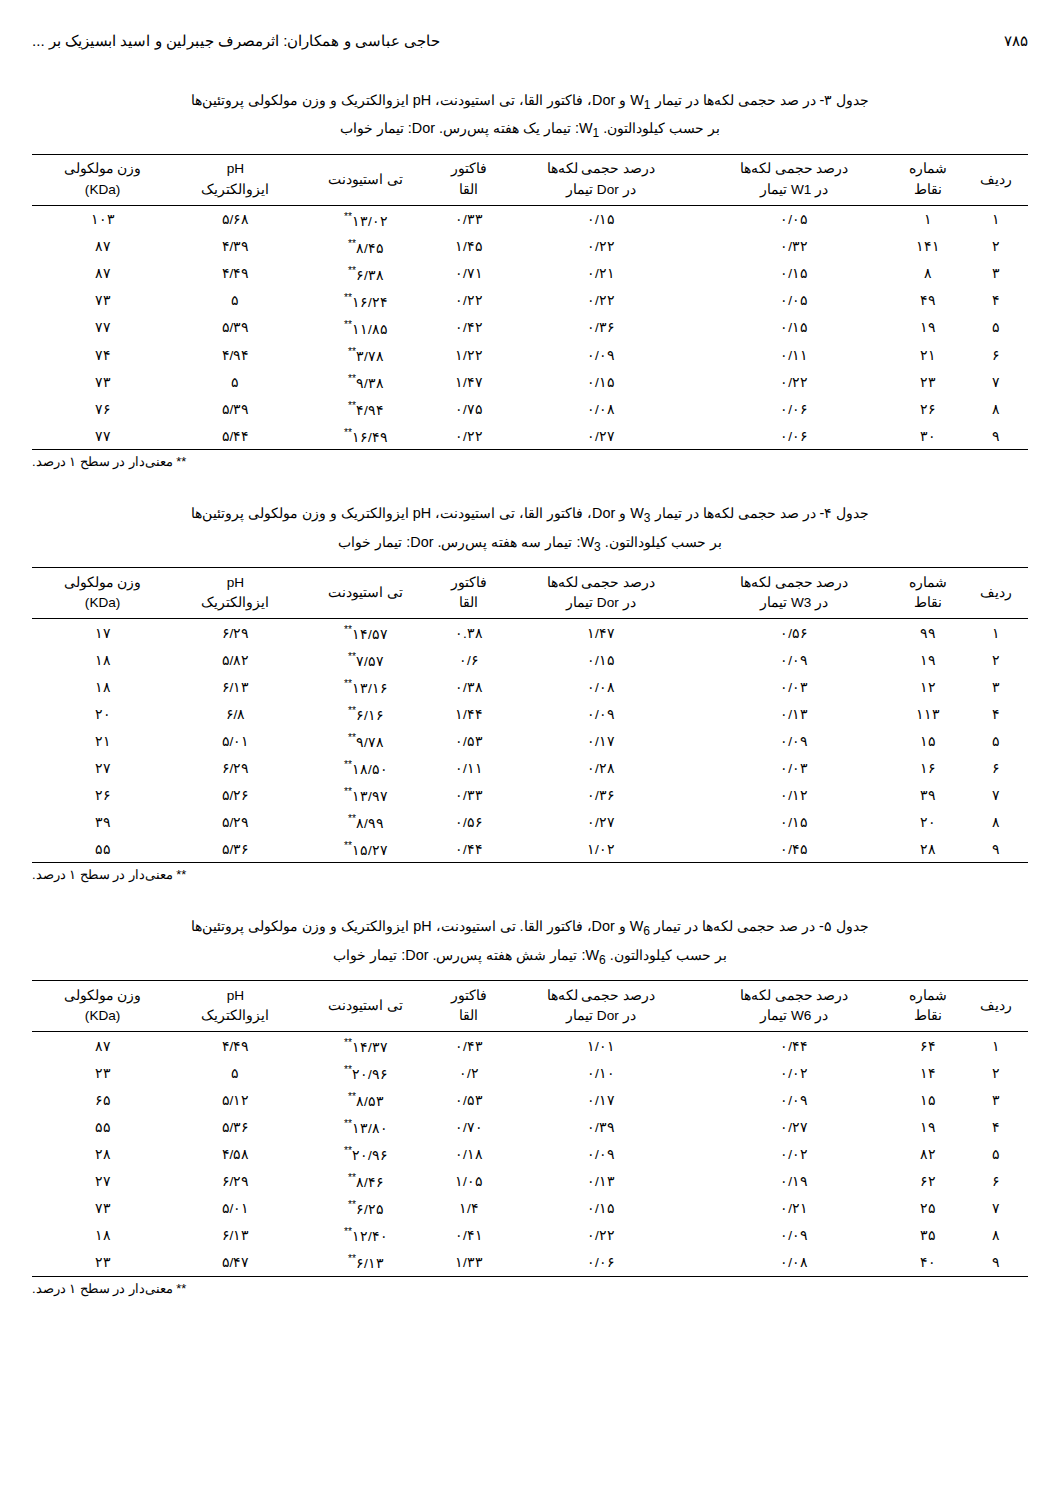۷۸۵ حاجی عباسی و همکاران: اثرمصرف جیبرلین و اسید ابسیزیک بر ...
جدول ۳- در صد حجمی لکه‌ها در تیمار W1 و Dor، فاکتور القا، تی استیودنت، pH ایزوالکتریک و وزن مولکولی پروتئین‌ها
بر حسب کیلودالتون. W1: تیمار یک هفته پس‌رس. Dor: تیمار خواب
| ردیف | شماره نقاط | درصد حجمی لکه‌ها در W1 تیمار | درصد حجمی لکه‌ها در Dor تیمار | فاکتور القا | تی استیودنت | pH ایزوالکتریک | وزن مولکولی (KDa) |
| --- | --- | --- | --- | --- | --- | --- | --- |
| ۱ | ۱ | ۰/۰۵ | ۰/۱۵ | ۰/۳۳ | ۱۳/۰۲ ** | ۵/۶۸ | ۱۰۳ |
| ۲ | ۱۴۱ | ۰/۳۲ | ۰/۲۲ | ۱/۴۵ | ۸/۴۵ ** | ۴/۳۹ | ۸۷ |
| ۳ | ۸ | ۰/۱۵ | ۰/۲۱ | ۰/۷۱ | ۶/۳۸ ** | ۴/۴۹ | ۸۷ |
| ۴ | ۴۹ | ۰/۰۵ | ۰/۲۲ | ۰/۲۲ | ۱۶/۲۴ ** | ۵ | ۷۳ |
| ۵ | ۱۹ | ۰/۱۵ | ۰/۳۶ | ۰/۴۲ | ۱۱/۸۵ ** | ۵/۳۹ | ۷۷ |
| ۶ | ۲۱ | ۰/۱۱ | ۰/۰۹ | ۱/۲۲ | ۳/۷۸ ** | ۴/۹۴ | ۷۴ |
| ۷ | ۲۳ | ۰/۲۲ | ۰/۱۵ | ۱/۴۷ | ۹/۳۸ ** | ۵ | ۷۳ |
| ۸ | ۲۶ | ۰/۰۶ | ۰/۰۸ | ۰/۷۵ | ۴/۹۴ ** | ۵/۳۹ | ۷۶ |
| ۹ | ۳۰ | ۰/۰۶ | ۰/۲۷ | ۰/۲۲ | ۱۶/۴۹ ** | ۵/۴۴ | ۷۷ |
** معنی‌دار در سطح ۱ درصد.
جدول ۴- در صد حجمی لکه‌ها در تیمار W3 و Dor، فاکتور القا، تی استیودنت، pH ایزوالکتریک و وزن مولکولی پروتئین‌ها
بر حسب کیلودالتون. W3: تیمار سه هفته پس‌رس. Dor: تیمار خواب
| ردیف | شماره نقاط | درصد حجمی لکه‌ها در W3 تیمار | درصد حجمی لکه‌ها در Dor تیمار | فاکتور القا | تی استیودنت | pH ایزوالکتریک | وزن مولکولی (KDa) |
| --- | --- | --- | --- | --- | --- | --- | --- |
| ۱ | ۹۹ | ۰/۵۶ | ۱/۴۷ | ۰.۳۸ | ۱۴/۵۷ ** | ۶/۲۹ | ۱۷ |
| ۲ | ۱۹ | ۰/۰۹ | ۰/۱۵ | ۰/۶ | ۷/۵۷ ** | ۵/۸۲ | ۱۸ |
| ۳ | ۱۲ | ۰/۰۳ | ۰/۰۸ | ۰/۳۸ | ۱۳/۱۶ ** | ۶/۱۳ | ۱۸ |
| ۴ | ۱۱۳ | ۰/۱۳ | ۰/۰۹ | ۱/۴۴ | ۶/۱۶ ** | ۶/۸ | ۲۰ |
| ۵ | ۱۵ | ۰/۰۹ | ۰/۱۷ | ۰/۵۳ | ۹/۷۸ ** | ۵/۰۱ | ۲۱ |
| ۶ | ۱۶ | ۰/۰۳ | ۰/۲۸ | ۰/۱۱ | ۱۸/۵۰ ** | ۶/۲۹ | ۲۷ |
| ۷ | ۳۹ | ۰/۱۲ | ۰/۳۶ | ۰/۳۳ | ۱۳/۹۷ ** | ۵/۲۶ | ۲۶ |
| ۸ | ۲۰ | ۰/۱۵ | ۰/۲۷ | ۰/۵۶ | ۸/۹۹ ** | ۵/۲۹ | ۳۹ |
| ۹ | ۲۸ | ۰/۴۵ | ۱/۰۲ | ۰/۴۴ | ۱۵/۲۷ ** | ۵/۳۶ | ۵۵ |
** معنی‌دار در سطح ۱ درصد.
جدول ۵- در صد حجمی لکه‌ها در تیمار W6 و Dor، فاکتور القا. تی استیودنت، pH ایزوالکتریک و وزن مولکولی پروتئین‌ها
بر حسب کیلودالتون. W6: تیمار شش هفته پس‌رس. Dor: تیمار خواب
| ردیف | شماره نقاط | درصد حجمی لکه‌ها در W6 تیمار | درصد حجمی لکه‌ها در Dor تیمار | فاکتور القا | تی استیودنت | pH ایزوالکتریک | وزن مولکولی (KDa) |
| --- | --- | --- | --- | --- | --- | --- | --- |
| ۱ | ۶۴ | ۰/۴۴ | ۱/۰۱ | ۰/۴۳ | ۱۴/۳۷ ** | ۴/۴۹ | ۸۷ |
| ۲ | ۱۴ | ۰/۰۲ | ۰/۱۰ | ۰/۲ | ۲۰/۹۶ ** | ۵ | ۲۳ |
| ۳ | ۱۵ | ۰/۰۹ | ۰/۱۷ | ۰/۵۳ | ۸/۵۳ ** | ۵/۱۲ | ۶۵ |
| ۴ | ۱۹ | ۰/۲۷ | ۰/۳۹ | ۰/۷۰ | ۱۳/۸۰ ** | ۵/۳۶ | ۵۵ |
| ۵ | ۸۲ | ۰/۰۲ | ۰/۰۹ | ۰/۱۸ | ۲۰/۹۶ ** | ۴/۵۸ | ۲۸ |
| ۶ | ۶۲ | ۰/۱۹ | ۰/۱۳ | ۱/۰۵ | ۸/۴۶ ** | ۶/۲۹ | ۲۷ |
| ۷ | ۲۵ | ۰/۲۱ | ۰/۱۵ | ۱/۴ | ۶/۲۵ ** | ۵/۰۱ | ۷۳ |
| ۸ | ۳۵ | ۰/۰۹ | ۰/۲۲ | ۰/۴۱ | ۱۲/۴۰ ** | ۶/۱۳ | ۱۸ |
| ۹ | ۴۰ | ۰/۰۸ | ۰/۰۶ | ۱/۳۳ | ۶/۱۳ ** | ۵/۴۷ | ۲۳ |
** معنی‌دار در سطح ۱ درصد.